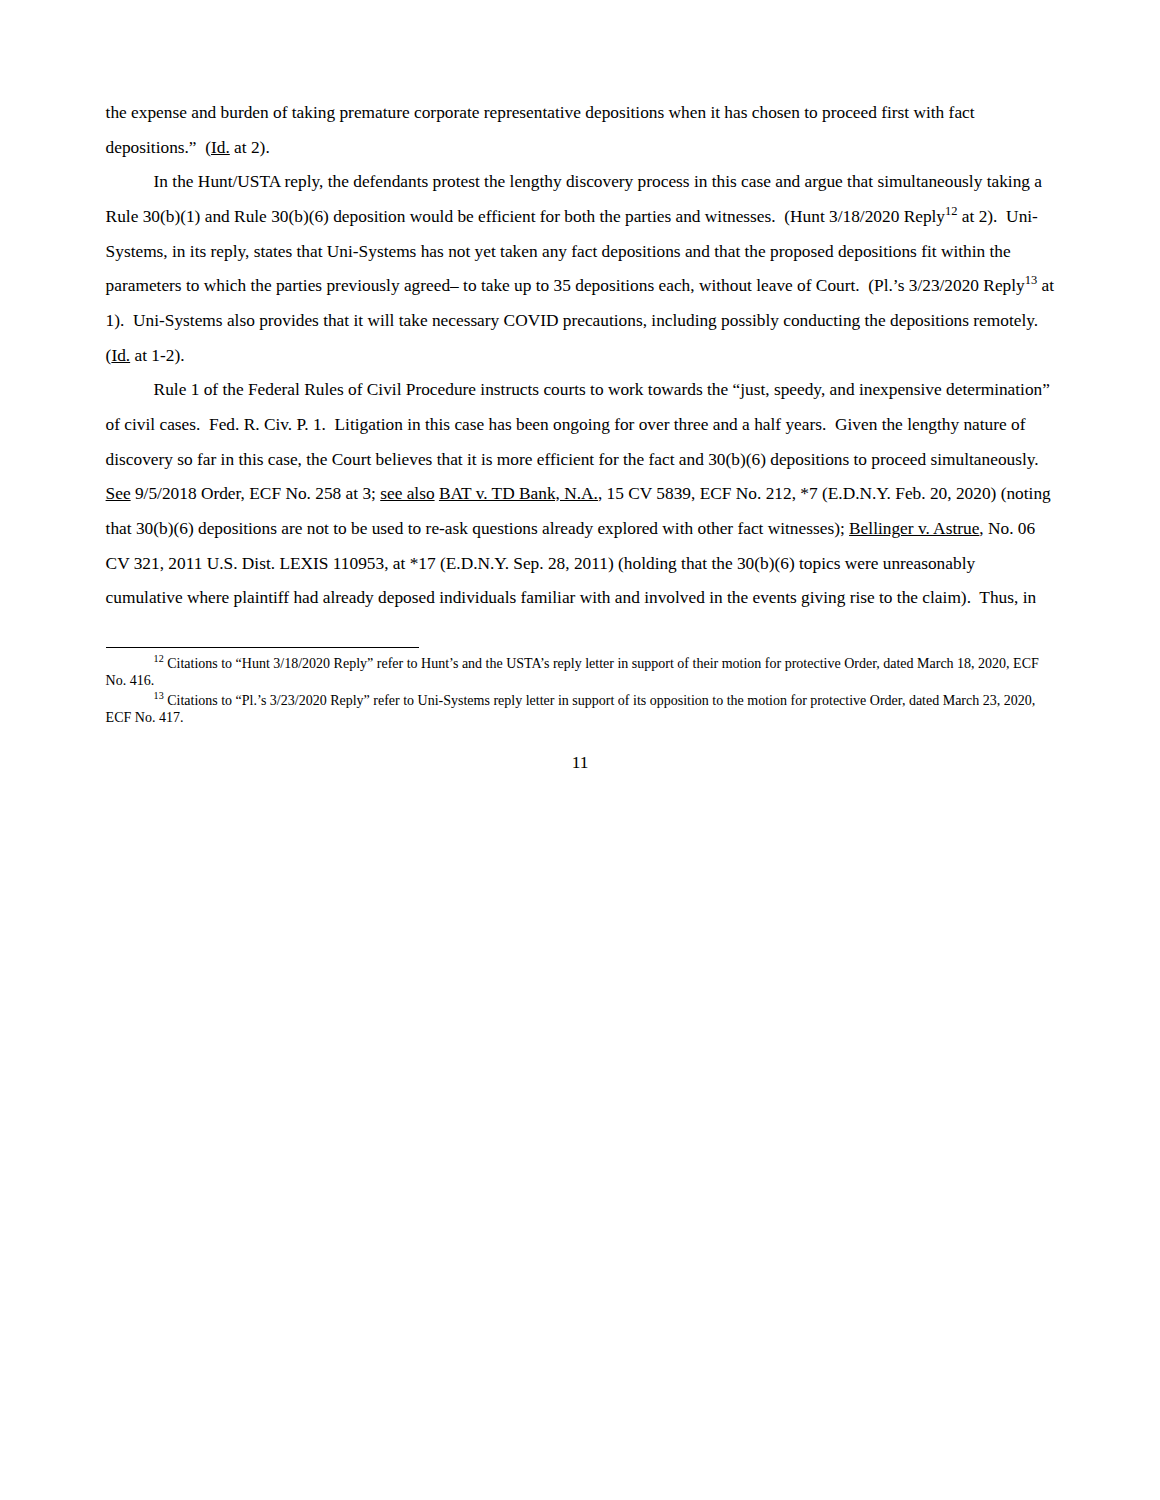the expense and burden of taking premature corporate representative depositions when it has chosen to proceed first with fact depositions.” (Id. at 2).
In the Hunt/USTA reply, the defendants protest the lengthy discovery process in this case and argue that simultaneously taking a Rule 30(b)(1) and Rule 30(b)(6) deposition would be efficient for both the parties and witnesses. (Hunt 3/18/2020 Reply12 at 2). Uni-Systems, in its reply, states that Uni-Systems has not yet taken any fact depositions and that the proposed depositions fit within the parameters to which the parties previously agreed– to take up to 35 depositions each, without leave of Court. (Pl.’s 3/23/2020 Reply13 at 1). Uni-Systems also provides that it will take necessary COVID precautions, including possibly conducting the depositions remotely. (Id. at 1-2).
Rule 1 of the Federal Rules of Civil Procedure instructs courts to work towards the “just, speedy, and inexpensive determination” of civil cases. Fed. R. Civ. P. 1. Litigation in this case has been ongoing for over three and a half years. Given the lengthy nature of discovery so far in this case, the Court believes that it is more efficient for the fact and 30(b)(6) depositions to proceed simultaneously. See 9/5/2018 Order, ECF No. 258 at 3; see also BAT v. TD Bank, N.A., 15 CV 5839, ECF No. 212, *7 (E.D.N.Y. Feb. 20, 2020) (noting that 30(b)(6) depositions are not to be used to re-ask questions already explored with other fact witnesses); Bellinger v. Astrue, No. 06 CV 321, 2011 U.S. Dist. LEXIS 110953, at *17 (E.D.N.Y. Sep. 28, 2011) (holding that the 30(b)(6) topics were unreasonably cumulative where plaintiff had already deposed individuals familiar with and involved in the events giving rise to the claim). Thus, in
12 Citations to “Hunt 3/18/2020 Reply” refer to Hunt’s and the USTA’s reply letter in support of their motion for protective Order, dated March 18, 2020, ECF No. 416.
13 Citations to “Pl.’s 3/23/2020 Reply” refer to Uni-Systems reply letter in support of its opposition to the motion for protective Order, dated March 23, 2020, ECF No. 417.
11